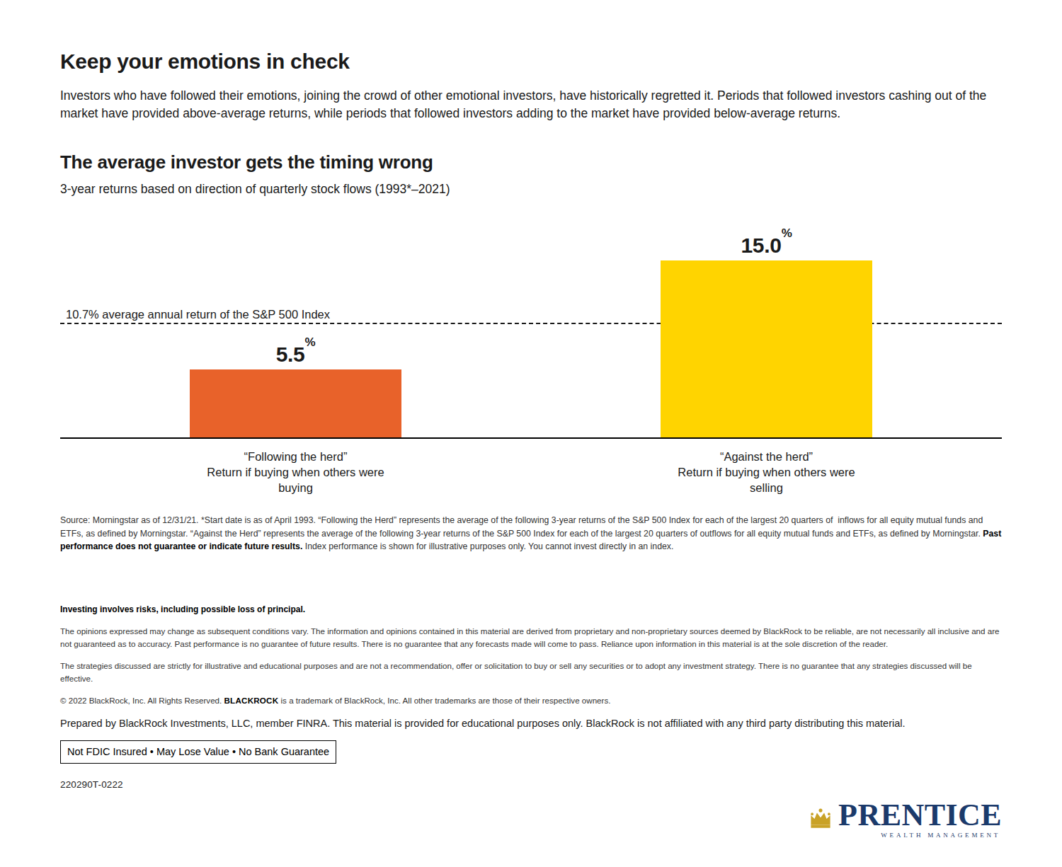Keep your emotions in check
Investors who have followed their emotions, joining the crowd of other emotional investors, have historically regretted it. Periods that followed investors cashing out of the market have provided above-average returns, while periods that followed investors adding to the market have provided below-average returns.
The average investor gets the timing wrong
3-year returns based on direction of quarterly stock flows (1993*–2021)
10.7% average annual return of the S&P 500 Index
5.5%
15.0%
“Following the herd”
Return if buying when others were buying
“Against the herd”
Return if buying when others were selling
Source: Morningstar as of 12/31/21. *Start date is as of April 1993. “Following the Herd” represents the average of the following 3-year returns of the S&P 500 Index for each of the largest 20 quarters of inflows for all equity mutual funds and ETFs, as defined by Morningstar. “Against the Herd” represents the average of the following 3-year returns of the S&P 500 Index for each of the largest 20 quarters of outflows for all equity mutual funds and ETFs, as defined by Morningstar. Past performance does not guarantee or indicate future results. Index performance is shown for illustrative purposes only. You cannot invest directly in an index.
Investing involves risks, including possible loss of principal.
The opinions expressed may change as subsequent conditions vary. The information and opinions contained in this material are derived from proprietary and non-proprietary sources deemed by BlackRock to be reliable, are not necessarily all inclusive and are not guaranteed as to accuracy. Past performance is no guarantee of future results. There is no guarantee that any forecasts made will come to pass. Reliance upon information in this material is at the sole discretion of the reader.
The strategies discussed are strictly for illustrative and educational purposes and are not a recommendation, offer or solicitation to buy or sell any securities or to adopt any investment strategy. There is no guarantee that any strategies discussed will be effective.
© 2022 BlackRock, Inc. All Rights Reserved. BLACKROCK is a trademark of BlackRock, Inc. All other trademarks are those of their respective owners.
Prepared by BlackRock Investments, LLC, member FINRA. This material is provided for educational purposes only. BlackRock is not affiliated with any third party distributing this material.
Not FDIC Insured • May Lose Value • No Bank Guarantee
220290T-0222
PRENTICE WEALTH MANAGEMENT